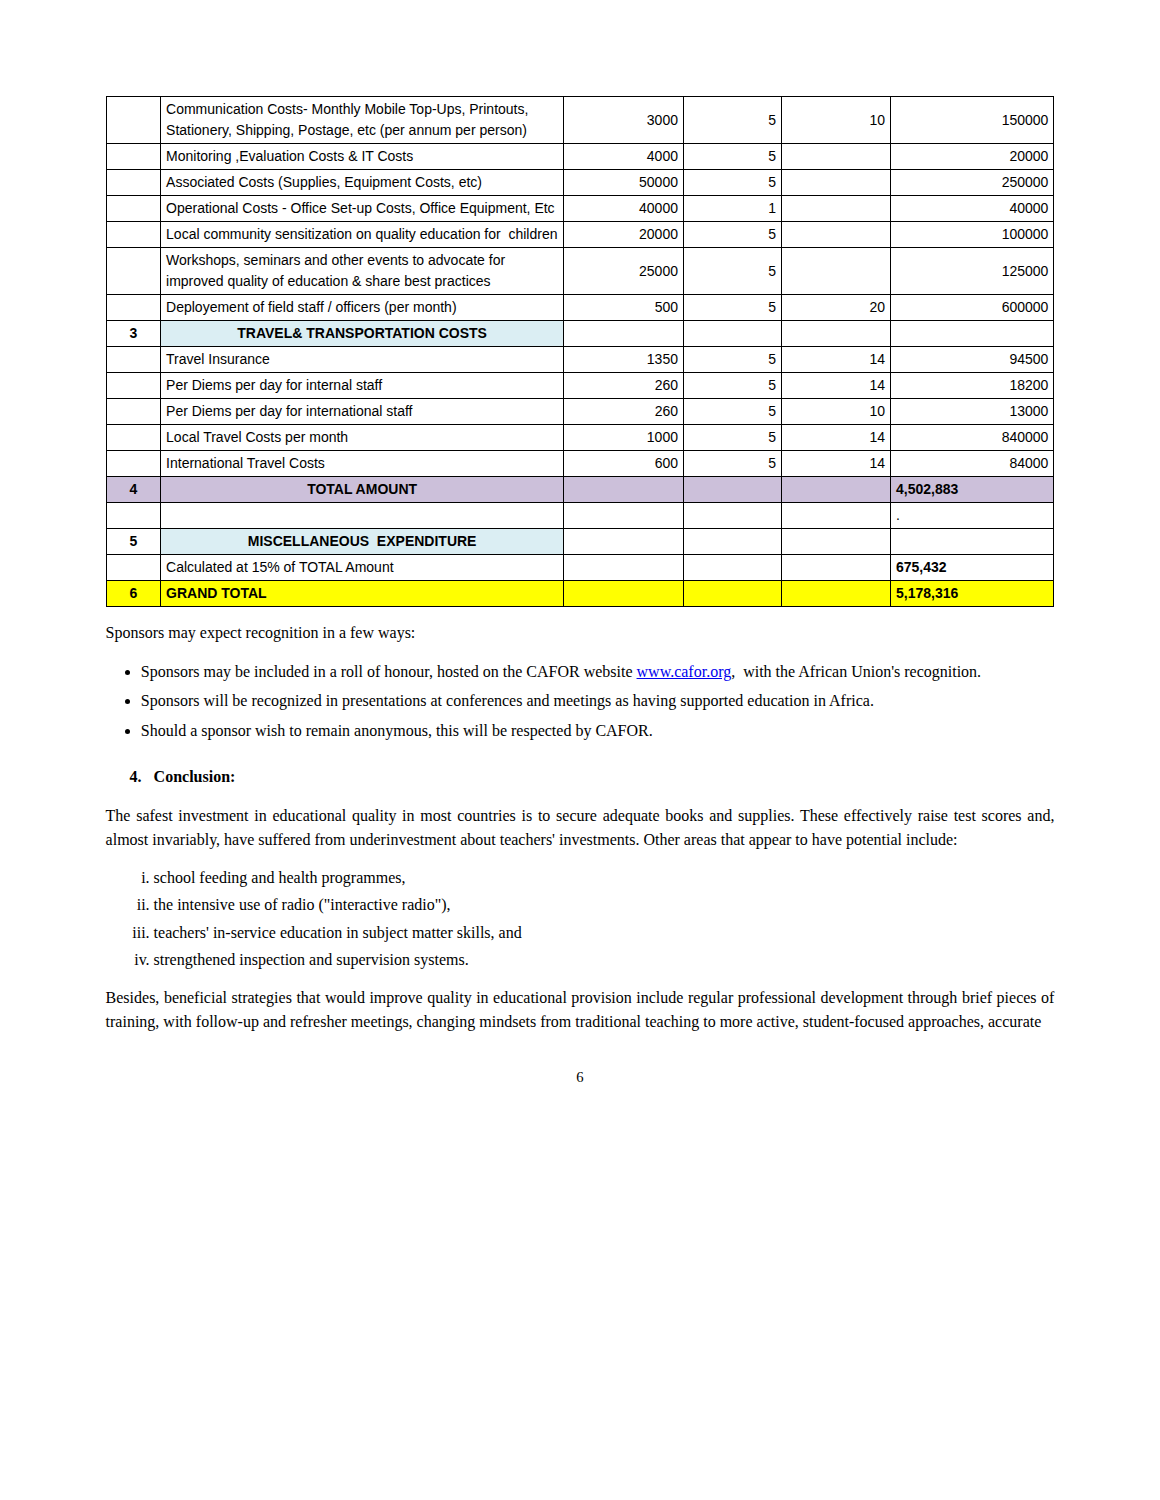| | Communication Costs- Monthly Mobile Top-Ups, Printouts, Stationery, Shipping, Postage, etc (per annum per person) | 3000 | 5 | 10 | 150000 |
| | Monitoring ,Evaluation Costs & IT Costs | 4000 | 5 | | 20000 |
| | Associated Costs (Supplies, Equipment Costs, etc) | 50000 | 5 | | 250000 |
| | Operational Costs - Office Set-up Costs, Office Equipment, Etc | 40000 | 1 | | 40000 |
| | Local community sensitization on quality education for children | 20000 | 5 | | 100000 |
| | Workshops, seminars and other events to advocate for improved quality of education & share best practices | 25000 | 5 | | 125000 |
| | Deployement of field staff / officers (per month) | 500 | 5 | 20 | 600000 |
| 3 | TRAVEL& TRANSPORTATION COSTS | | | | |
| | Travel Insurance | 1350 | 5 | 14 | 94500 |
| | Per Diems per day for internal staff | 260 | 5 | 14 | 18200 |
| | Per Diems per day for international staff | 260 | 5 | 10 | 13000 |
| | Local Travel Costs per month | 1000 | 5 | 14 | 840000 |
| | International Travel Costs | 600 | 5 | 14 | 84000 |
| 4 | TOTAL AMOUNT | | | | 4,502,883 |
| | | | | | . |
| 5 | MISCELLANEOUS EXPENDITURE | | | | |
| | Calculated at 15% of TOTAL Amount | | | | 675,432 |
| 6 | GRAND TOTAL | | | | 5,178,316 |
Sponsors may expect recognition in a few ways:
Sponsors may be included in a roll of honour, hosted on the CAFOR website www.cafor.org, with the African Union's recognition.
Sponsors will be recognized in presentations at conferences and meetings as having supported education in Africa.
Should a sponsor wish to remain anonymous, this will be respected by CAFOR.
4. Conclusion:
The safest investment in educational quality in most countries is to secure adequate books and supplies. These effectively raise test scores and, almost invariably, have suffered from underinvestment about teachers' investments. Other areas that appear to have potential include:
school feeding and health programmes,
the intensive use of radio ("interactive radio"),
teachers' in-service education in subject matter skills, and
strengthened inspection and supervision systems.
Besides, beneficial strategies that would improve quality in educational provision include regular professional development through brief pieces of training, with follow-up and refresher meetings, changing mindsets from traditional teaching to more active, student-focused approaches, accurate
6